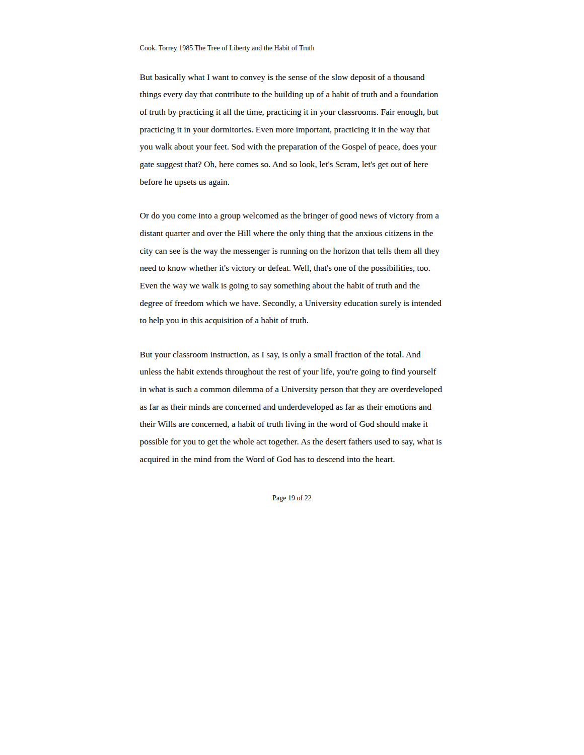Cook. Torrey 1985 The Tree of Liberty and the Habit of Truth
But basically what I want to convey is the sense of the slow deposit of a thousand things every day that contribute to the building up of a habit of truth and a foundation of truth by practicing it all the time, practicing it in your classrooms. Fair enough, but practicing it in your dormitories. Even more important, practicing it in the way that you walk about your feet. Sod with the preparation of the Gospel of peace, does your gate suggest that? Oh, here comes so. And so look, let's Scram, let's get out of here before he upsets us again.
Or do you come into a group welcomed as the bringer of good news of victory from a distant quarter and over the Hill where the only thing that the anxious citizens in the city can see is the way the messenger is running on the horizon that tells them all they need to know whether it's victory or defeat. Well, that's one of the possibilities, too. Even the way we walk is going to say something about the habit of truth and the degree of freedom which we have. Secondly, a University education surely is intended to help you in this acquisition of a habit of truth.
But your classroom instruction, as I say, is only a small fraction of the total. And unless the habit extends throughout the rest of your life, you're going to find yourself in what is such a common dilemma of a University person that they are overdeveloped as far as their minds are concerned and underdeveloped as far as their emotions and their Wills are concerned, a habit of truth living in the word of God should make it possible for you to get the whole act together. As the desert fathers used to say, what is acquired in the mind from the Word of God has to descend into the heart.
Page 19 of 22